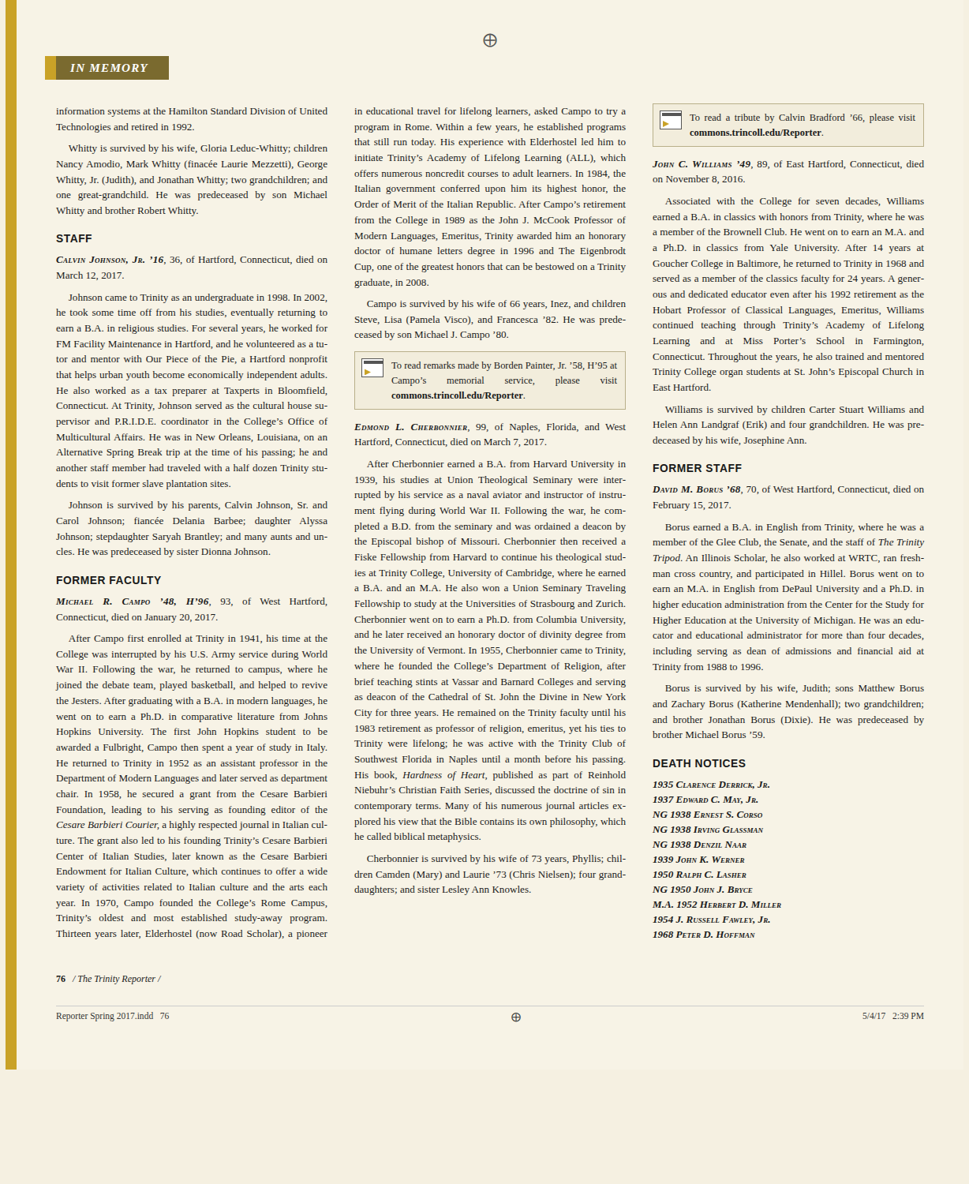⨁
IN MEMORY
information systems at the Hamilton Standard Division of United Technologies and retired in 1992.
Whitty is survived by his wife, Gloria Leduc-Whitty; children Nancy Amodio, Mark Whitty (finacée Laurie Mezzetti), George Whitty, Jr. (Judith), and Jonathan Whitty; two grandchildren; and one great-grandchild. He was predeceased by son Michael Whitty and brother Robert Whitty.
STAFF
Calvin Johnson, Jr. ’16, 36, of Hartford, Connecticut, died on March 12, 2017.
Johnson came to Trinity as an undergraduate in 1998. In 2002, he took some time off from his studies, eventually returning to earn a B.A. in religious studies. For several years, he worked for FM Facility Maintenance in Hartford, and he volunteered as a tutor and mentor with Our Piece of the Pie, a Hartford nonprofit that helps urban youth become economically independent adults. He also worked as a tax preparer at Taxperts in Bloomfield, Connecticut. At Trinity, Johnson served as the cultural house supervisor and P.R.I.D.E. coordinator in the College’s Office of Multicultural Affairs. He was in New Orleans, Louisiana, on an Alternative Spring Break trip at the time of his passing; he and another staff member had traveled with a half dozen Trinity students to visit former slave plantation sites.
Johnson is survived by his parents, Calvin Johnson, Sr. and Carol Johnson; fiancée Delania Barbee; daughter Alyssa Johnson; stepdaughter Saryah Brantley; and many aunts and uncles. He was predeceased by sister Dionna Johnson.
FORMER FACULTY
Michael R. Campo ’48, H’96, 93, of West Hartford, Connecticut, died on January 20, 2017.
After Campo first enrolled at Trinity in 1941, his time at the College was interrupted by his U.S. Army service during World War II. Following the war, he returned to campus, where he joined the debate team, played basketball, and helped to revive the Jesters. After graduating with a B.A. in modern languages, he went on to earn a Ph.D. in comparative literature from Johns Hopkins University. The first John Hopkins student to be awarded a Fulbright, Campo then spent a year of study in Italy. He returned to Trinity in 1952 as an assistant professor in the Department of Modern Languages and later served as department chair. In 1958, he secured a grant from the Cesare Barbieri Foundation, leading to his serving as founding editor of the Cesare Barbieri Courier, a highly respected journal in Italian culture. The grant also led to his founding Trinity’s Cesare Barbieri Center of Italian Studies, later known as the Cesare Barbieri Endowment for Italian Culture, which continues to offer a wide variety of activities related to Italian culture and the arts each year. In 1970, Campo founded the College’s Rome Campus, Trinity’s oldest and most established study-away program. Thirteen years later, Elderhostel (now Road Scholar), a pioneer in educational travel for lifelong learners, asked Campo to try a program in Rome. Within a few years, he established programs that still run today. His experience with Elderhostel led him to initiate Trinity’s Academy of Lifelong Learning (ALL), which offers numerous noncredit courses to adult learners. In 1984, the Italian government conferred upon him its highest honor, the Order of Merit of the Italian Republic. After Campo’s retirement from the College in 1989 as the John J. McCook Professor of Modern Languages, Emeritus, Trinity awarded him an honorary doctor of humane letters degree in 1996 and The Eigenbrodt Cup, one of the greatest honors that can be bestowed on a Trinity graduate, in 2008.
Campo is survived by his wife of 66 years, Inez, and children Steve, Lisa (Pamela Visco), and Francesca ’82. He was predeceased by son Michael J. Campo ’80.
To read remarks made by Borden Painter, Jr. ’58, H’95 at Campo’s memorial service, please visit commons.trincoll.edu/Reporter.
Edmond L. Cherbonnier, 99, of Naples, Florida, and West Hartford, Connecticut, died on March 7, 2017.
After Cherbonnier earned a B.A. from Harvard University in 1939, his studies at Union Theological Seminary were interrupted by his service as a naval aviator and instructor of instrument flying during World War II. Following the war, he completed a B.D. from the seminary and was ordained a deacon by the Episcopal bishop of Missouri. Cherbonnier then received a Fiske Fellowship from Harvard to continue his theological studies at Trinity College, University of Cambridge, where he earned a B.A. and an M.A. He also won a Union Seminary Traveling Fellowship to study at the Universities of Strasbourg and Zurich. Cherbonnier went on to earn a Ph.D. from Columbia University, and he later received an honorary doctor of divinity degree from the University of Vermont. In 1955, Cherbonnier came to Trinity, where he founded the College’s Department of Religion, after brief teaching stints at Vassar and Barnard Colleges and serving as deacon of the Cathedral of St. John the Divine in New York City for three years. He remained on the Trinity faculty until his 1983 retirement as professor of religion, emeritus, yet his ties to Trinity were lifelong; he was active with the Trinity Club of Southwest Florida in Naples until a month before his passing. His book, Hardness of Heart, published as part of Reinhold Niebuhr’s Christian Faith Series, discussed the doctrine of sin in contemporary terms. Many of his numerous journal articles explored his view that the Bible contains its own philosophy, which he called biblical metaphysics.
Cherbonnier is survived by his wife of 73 years, Phyllis; children Camden (Mary) and Laurie ’73 (Chris Nielsen); four granddaughters; and sister Lesley Ann Knowles.
To read a tribute by Calvin Bradford ’66, please visit commons.trincoll.edu/Reporter.
John C. Williams ’49, 89, of East Hartford, Connecticut, died on November 8, 2016.
Associated with the College for seven decades, Williams earned a B.A. in classics with honors from Trinity, where he was a member of the Brownell Club. He went on to earn an M.A. and a Ph.D. in classics from Yale University. After 14 years at Goucher College in Baltimore, he returned to Trinity in 1968 and served as a member of the classics faculty for 24 years. A generous and dedicated educator even after his 1992 retirement as the Hobart Professor of Classical Languages, Emeritus, Williams continued teaching through Trinity’s Academy of Lifelong Learning and at Miss Porter’s School in Farmington, Connecticut. Throughout the years, he also trained and mentored Trinity College organ students at St. John’s Episcopal Church in East Hartford.
Williams is survived by children Carter Stuart Williams and Helen Ann Landgraf (Erik) and four grandchildren. He was predeceased by his wife, Josephine Ann.
FORMER STAFF
David M. Borus ’68, 70, of West Hartford, Connecticut, died on February 15, 2017.
Borus earned a B.A. in English from Trinity, where he was a member of the Glee Club, the Senate, and the staff of The Trinity Tripod. An Illinois Scholar, he also worked at WRTC, ran freshman cross country, and participated in Hillel. Borus went on to earn an M.A. in English from DePaul University and a Ph.D. in higher education administration from the Center for the Study for Higher Education at the University of Michigan. He was an educator and educational administrator for more than four decades, including serving as dean of admissions and financial aid at Trinity from 1988 to 1996.
Borus is survived by his wife, Judith; sons Matthew Borus and Zachary Borus (Katherine Mendenhall); two grandchildren; and brother Jonathan Borus (Dixie). He was predeceased by brother Michael Borus ’59.
DEATH NOTICES
1935 Clarence Derrick, Jr.
1937 Edward C. May, Jr.
NG 1938 Ernest S. Corso
NG 1938 Irving Glassman
NG 1938 Denzil Naar
1939 John K. Werner
1950 Ralph C. Lasher
NG 1950 John J. Bryce
M.A. 1952 Herbert D. Miller
1954 J. Russell Fawley, Jr.
1968 Peter D. Hoffman
76 / The Trinity Reporter /
Reporter Spring 2017.indd 76
⨁
5/4/17 2:39 PM